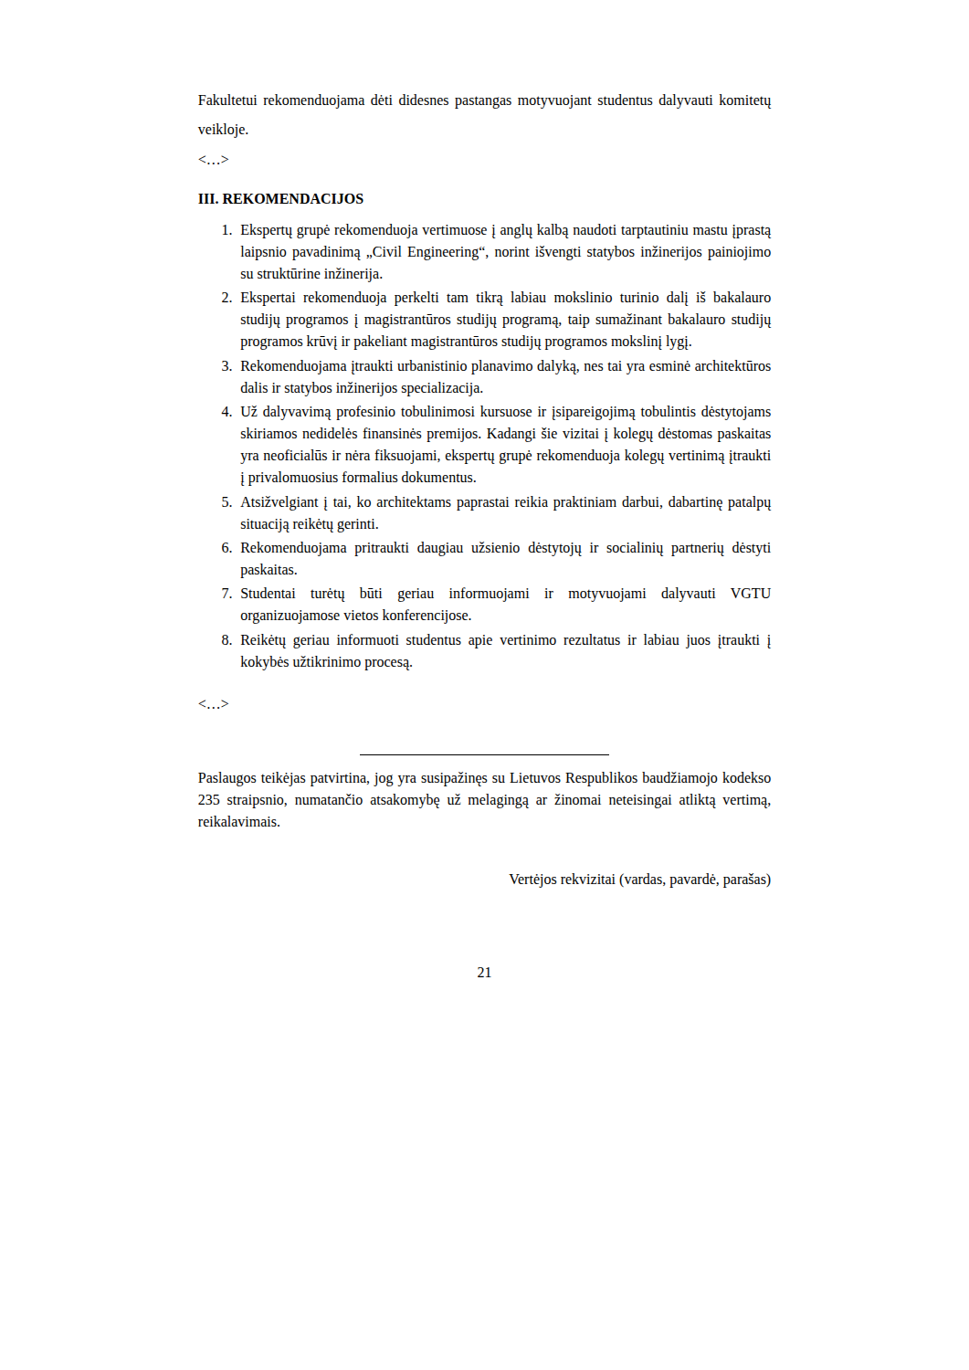Fakultetui rekomenduojama dėti didesnes pastangas motyvuojant studentus dalyvauti komitetų veikloje.
<…>
III. REKOMENDACIJOS
Ekspertų grupė rekomenduoja vertimuose į anglų kalbą naudoti tarptautiniu mastu įprastą laipsnio pavadinimą „Civil Engineering“, norint išvengti statybos inžinerijos painiojimo su struktūrine inžinerija.
Ekspertai rekomenduoja perkelti tam tikrą labiau mokslinio turinio dalį iš bakalauro studijų programos į magistrantūros studijų programą, taip sumažinant bakalauro studijų programos krūvį ir pakeliant magistrantūros studijų programos mokslinį lygį.
Rekomenduojama įtraukti urbanistinio planavimo dalyką, nes tai yra esminė architektūros dalis ir statybos inžinerijos specializacija.
Už dalyvavimą profesinio tobulinimosi kursuose ir įsipareigojimą tobulintis dėstytojams skiriamos nedidelės finansinės premijos. Kadangi šie vizitai į kolegų dėstomas paskaitas yra neoficialūs ir nėra fiksuojami, ekspertų grupė rekomenduoja kolegų vertinimą įtraukti į privalomuosius formalius dokumentus.
Atsižvelgiant į tai, ko architektams paprastai reikia praktiniam darbui, dabartinę patalpų situaciją reikėtų gerinti.
Rekomenduojama pritraukti daugiau užsienio dėstytojų ir socialinių partnerių dėstyti paskaitas.
Studentai turėtų būti geriau informuojami ir motyvuojami dalyvauti VGTU organizuojamose vietos konferencijose.
Reikėtų geriau informuoti studentus apie vertinimo rezultatus ir labiau juos įtraukti į kokybės užtikrinimo procesą.
<…>
Paslaugos teikėjas patvirtina, jog yra susipažinęs su Lietuvos Respublikos baudžiamojo kodekso 235 straipsnio, numatančio atsakomybę už melagingą ar žinomai neteisingai atliktą vertimą, reikalavimais.
Vertėjos rekvizitai (vardas, pavardė, parašas)
21